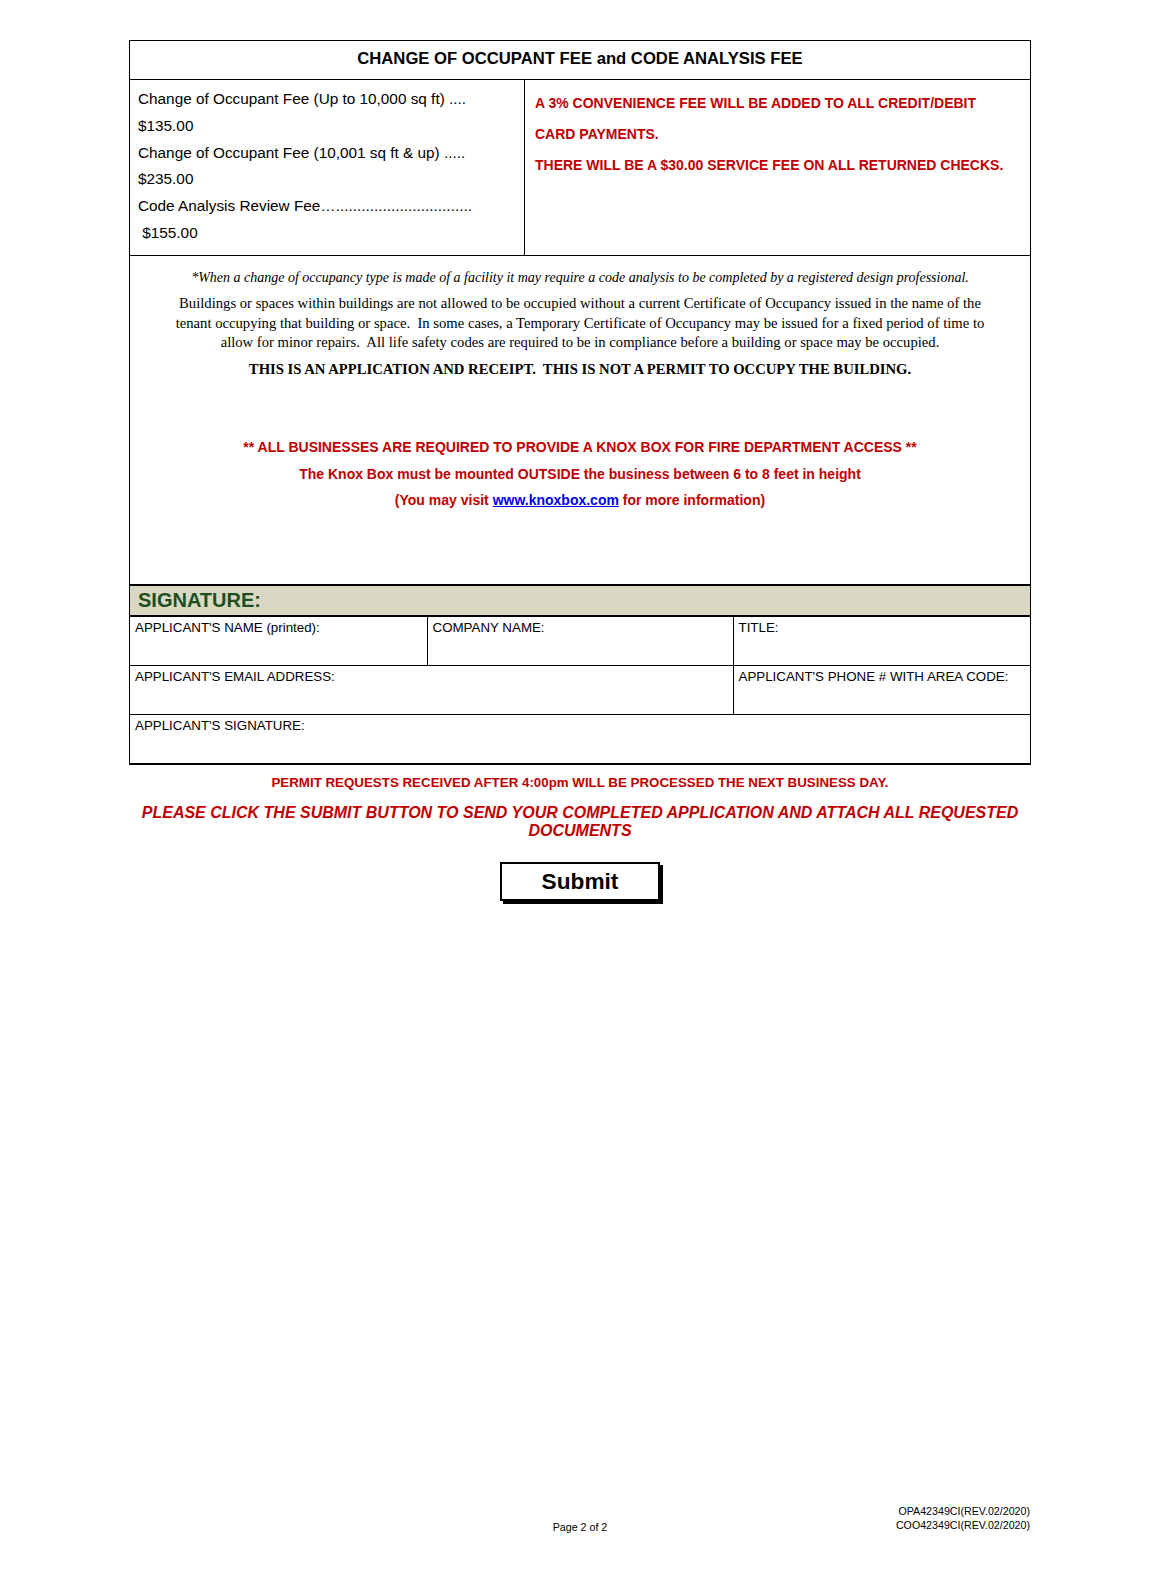CHANGE OF OCCUPANT FEE and CODE ANALYSIS FEE
Change of Occupant Fee (Up to 10,000 sq ft) .... $135.00
Change of Occupant Fee (10,001 sq ft & up) ..... $235.00
Code Analysis Review Fee…................................ $155.00
A 3% CONVENIENCE FEE WILL BE ADDED TO ALL CREDIT/DEBIT CARD PAYMENTS.
THERE WILL BE A $30.00 SERVICE FEE ON ALL RETURNED CHECKS.
*When a change of occupancy type is made of a facility it may require a code analysis to be completed by a registered design professional.
Buildings or spaces within buildings are not allowed to be occupied without a current Certificate of Occupancy issued in the name of the tenant occupying that building or space. In some cases, a Temporary Certificate of Occupancy may be issued for a fixed period of time to allow for minor repairs. All life safety codes are required to be in compliance before a building or space may be occupied.
THIS IS AN APPLICATION AND RECEIPT. THIS IS NOT A PERMIT TO OCCUPY THE BUILDING.
** ALL BUSINESSES ARE REQUIRED TO PROVIDE A KNOX BOX FOR FIRE DEPARTMENT ACCESS **
The Knox Box must be mounted OUTSIDE the business between 6 to 8 feet in height
(You may visit www.knoxbox.com for more information)
SIGNATURE:
| APPLICANT'S NAME (printed): | COMPANY NAME: | TITLE: |
| APPLICANT'S EMAIL ADDRESS: | APPLICANT'S PHONE # WITH AREA CODE: |
| APPLICANT'S SIGNATURE: |
PERMIT REQUESTS RECEIVED AFTER 4:00pm WILL BE PROCESSED THE NEXT BUSINESS DAY.
PLEASE CLICK THE SUBMIT BUTTON TO SEND YOUR COMPLETED APPLICATION AND ATTACH ALL REQUESTED DOCUMENTS
Submit
Page 2 of 2
OPA42349CI(REV.02/2020)
COO42349CI(REV.02/2020)